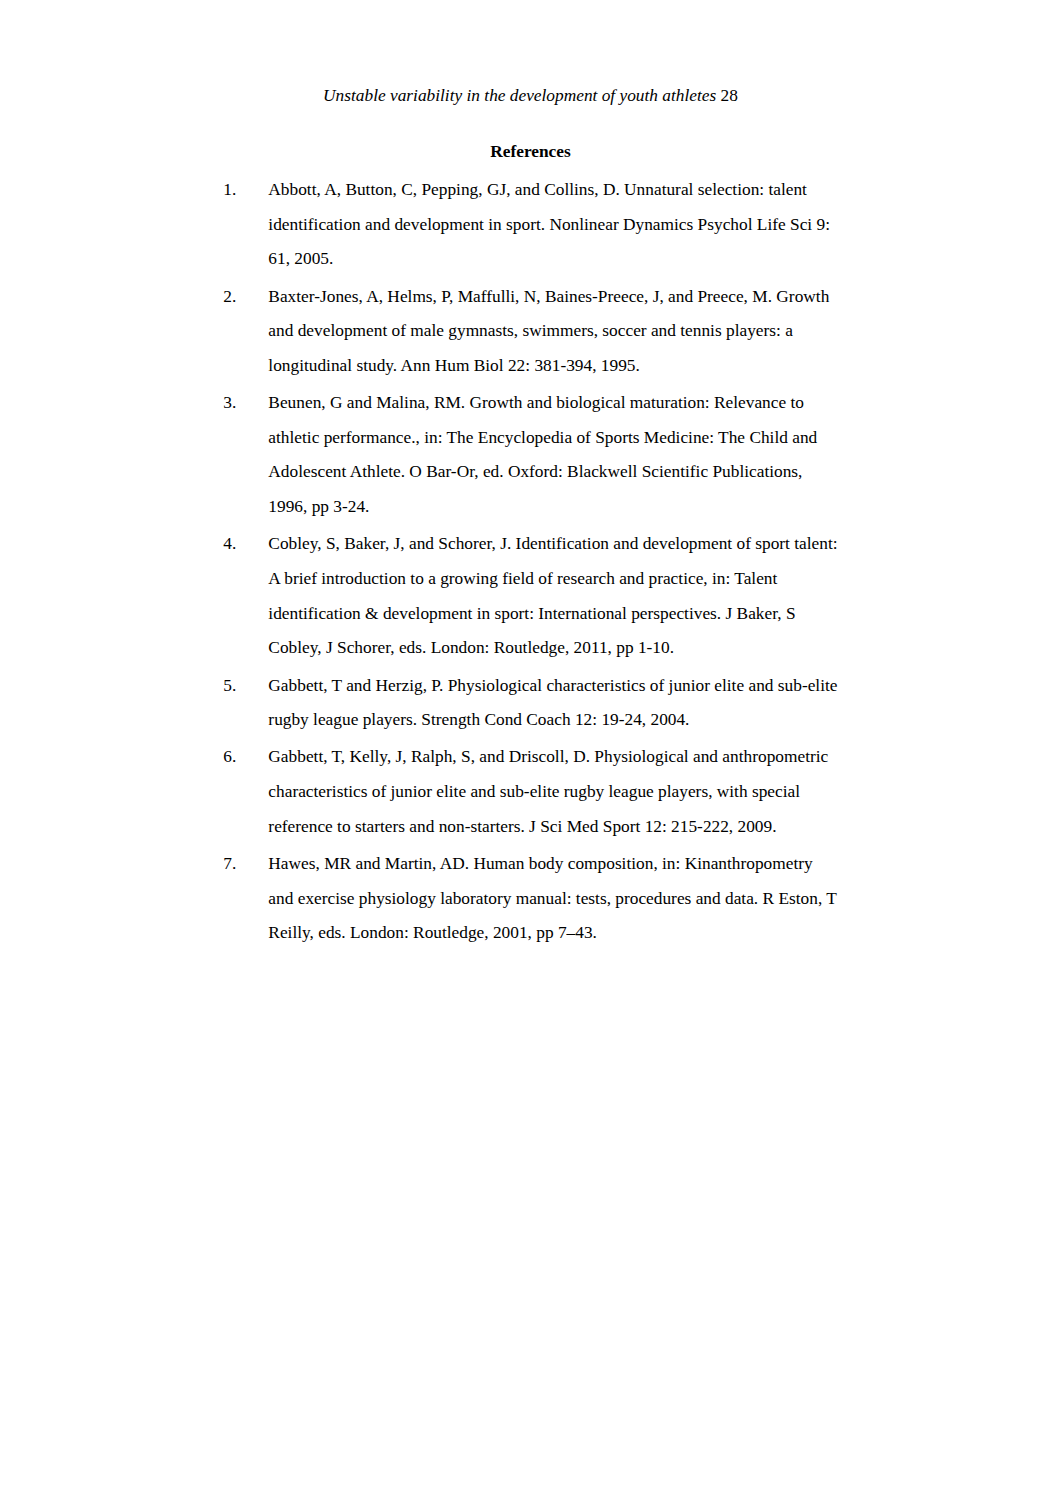Unstable variability in the development of youth athletes 28
References
1. Abbott, A, Button, C, Pepping, GJ, and Collins, D. Unnatural selection: talent identification and development in sport. Nonlinear Dynamics Psychol Life Sci 9: 61, 2005.
2. Baxter-Jones, A, Helms, P, Maffulli, N, Baines-Preece, J, and Preece, M. Growth and development of male gymnasts, swimmers, soccer and tennis players: a longitudinal study. Ann Hum Biol 22: 381-394, 1995.
3. Beunen, G and Malina, RM. Growth and biological maturation: Relevance to athletic performance., in: The Encyclopedia of Sports Medicine: The Child and Adolescent Athlete. O Bar-Or, ed. Oxford: Blackwell Scientific Publications, 1996, pp 3-24.
4. Cobley, S, Baker, J, and Schorer, J. Identification and development of sport talent: A brief introduction to a growing field of research and practice, in: Talent identification & development in sport: International perspectives. J Baker, S Cobley, J Schorer, eds. London: Routledge, 2011, pp 1-10.
5. Gabbett, T and Herzig, P. Physiological characteristics of junior elite and sub-elite rugby league players. Strength Cond Coach 12: 19-24, 2004.
6. Gabbett, T, Kelly, J, Ralph, S, and Driscoll, D. Physiological and anthropometric characteristics of junior elite and sub-elite rugby league players, with special reference to starters and non-starters. J Sci Med Sport 12: 215-222, 2009.
7. Hawes, MR and Martin, AD. Human body composition, in: Kinanthropometry and exercise physiology laboratory manual: tests, procedures and data. R Eston, T Reilly, eds. London: Routledge, 2001, pp 7–43.